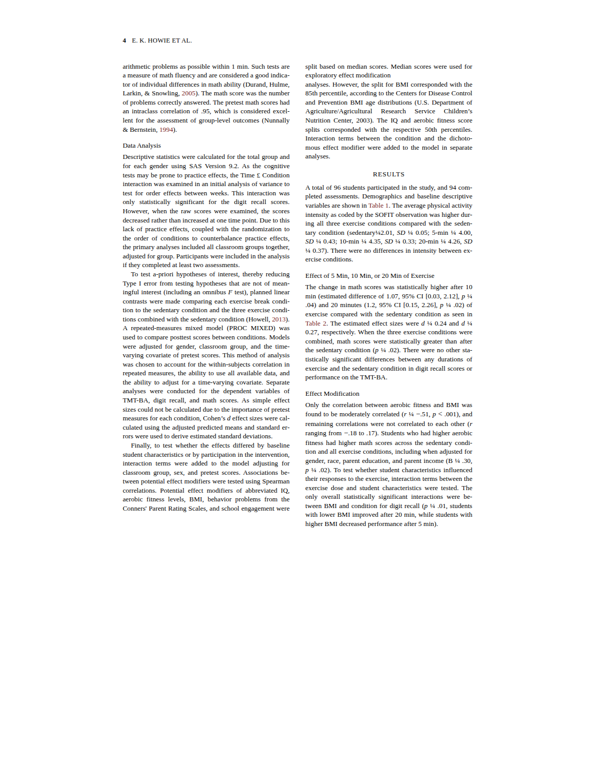4 E. K. HOWIE ET AL.
arithmetic problems as possible within 1 min. Such tests are a measure of math fluency and are considered a good indicator of individual differences in math ability (Durand, Hulme, Larkin, & Snowling, 2005). The math score was the number of problems correctly answered. The pretest math scores had an intraclass correlation of .95, which is considered excellent for the assessment of group-level outcomes (Nunnally & Bernstein, 1994).
Data Analysis
Descriptive statistics were calculated for the total group and for each gender using SAS Version 9.2. As the cognitive tests may be prone to practice effects, the Time £ Condition interaction was examined in an initial analysis of variance to test for order effects between weeks. This interaction was only statistically significant for the digit recall scores. However, when the raw scores were examined, the scores decreased rather than increased at one time point. Due to this lack of practice effects, coupled with the randomization to the order of conditions to counterbalance practice effects, the primary analyses included all classroom groups together, adjusted for group. Participants were included in the analysis if they completed at least two assessments.
To test a-priori hypotheses of interest, thereby reducing Type I error from testing hypotheses that are not of meaningful interest (including an omnibus F test), planned linear contrasts were made comparing each exercise break condition to the sedentary condition and the three exercise conditions combined with the sedentary condition (Howell, 2013). A repeated-measures mixed model (PROC MIXED) was used to compare posttest scores between conditions. Models were adjusted for gender, classroom group, and the time-varying covariate of pretest scores. This method of analysis was chosen to account for the within-subjects correlation in repeated measures, the ability to use all available data, and the ability to adjust for a time-varying covariate. Separate analyses were conducted for the dependent variables of TMT-BA, digit recall, and math scores. As simple effect sizes could not be calculated due to the importance of pretest measures for each condition, Cohen’s d effect sizes were calculated using the adjusted predicted means and standard errors were used to derive estimated standard deviations.
Finally, to test whether the effects differed by baseline student characteristics or by participation in the intervention, interaction terms were added to the model adjusting for classroom group, sex, and pretest scores. Associations between potential effect modifiers were tested using Spearman correlations. Potential effect modifiers of abbreviated IQ, aerobic fitness levels, BMI, behavior problems from the Conners' Parent Rating Scales, and school engagement were split based on median scores. Median scores were used for exploratory effect modification
analyses. However, the split for BMI corresponded with the 85th percentile, according to the Centers for Disease Control and Prevention BMI age distributions (U.S. Department of Agriculture/Agricultural Research Service Children’s Nutrition Center, 2003). The IQ and aerobic fitness score splits corresponded with the respective 50th percentiles. Interaction terms between the condition and the dichotomous effect modifier were added to the model in separate analyses.
RESULTS
A total of 96 students participated in the study, and 94 completed assessments. Demographics and baseline descriptive variables are shown in Table 1. The average physical activity intensity as coded by the SOFIT observation was higher during all three exercise conditions compared with the sedentary condition (sedentary¼2.01, SD ¼ 0.05; 5-min ¼ 4.00, SD ¼ 0.43; 10-min ¼ 4.35, SD ¼ 0.33; 20-min ¼ 4.26, SD ¼ 0.37). There were no differences in intensity between exercise conditions.
Effect of 5 Min, 10 Min, or 20 Min of Exercise
The change in math scores was statistically higher after 10 min (estimated difference of 1.07, 95% CI [0.03, 2.12], p ¼ .04) and 20 minutes (1.2, 95% CI [0.15, 2.26], p ¼ .02) of exercise compared with the sedentary condition as seen in Table 2. The estimated effect sizes were d ¼ 0.24 and d ¼ 0.27, respectively. When the three exercise conditions were combined, math scores were statistically greater than after the sedentary condition (p ¼ .02). There were no other statistically significant differences between any durations of exercise and the sedentary condition in digit recall scores or performance on the TMT-BA.
Effect Modification
Only the correlation between aerobic fitness and BMI was found to be moderately correlated (r ¼ −.51, p < .001), and remaining correlations were not correlated to each other (r ranging from −.18 to .17). Students who had higher aerobic fitness had higher math scores across the sedentary condition and all exercise conditions, including when adjusted for gender, race, parent education, and parent income (B ¼ .30, p ¼ .02). To test whether student characteristics influenced their responses to the exercise, interaction terms between the exercise dose and student characteristics were tested. The only overall statistically significant interactions were between BMI and condition for digit recall (p ¼ .01, students with lower BMI improved after 20 min, while students with higher BMI decreased performance after 5 min).